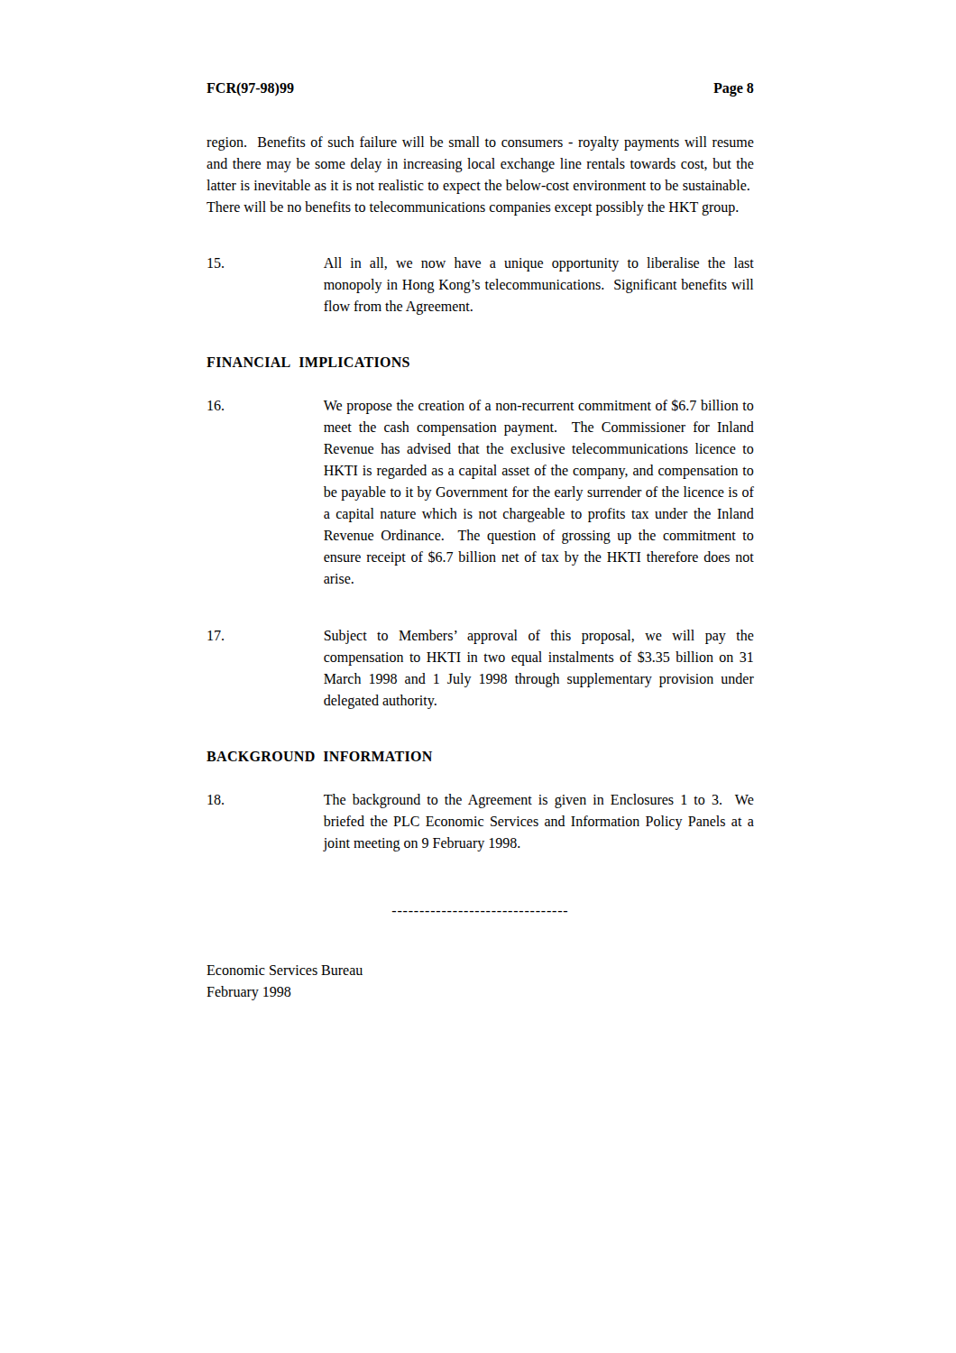FCR(97-98)99 Page 8
region. Benefits of such failure will be small to consumers - royalty payments will resume and there may be some delay in increasing local exchange line rentals towards cost, but the latter is inevitable as it is not realistic to expect the below-cost environment to be sustainable. There will be no benefits to telecommunications companies except possibly the HKT group.
15.
All in all, we now have a unique opportunity to liberalise the last monopoly in Hong Kong’s telecommunications. Significant benefits will flow from the Agreement.
Financial Implications
16.
We propose the creation of a non-recurrent commitment of $6.7 billion to meet the cash compensation payment. The Commissioner for Inland Revenue has advised that the exclusive telecommunications licence to HKTI is regarded as a capital asset of the company, and compensation to be payable to it by Government for the early surrender of the licence is of a capital nature which is not chargeable to profits tax under the Inland Revenue Ordinance. The question of grossing up the commitment to ensure receipt of $6.7 billion net of tax by the HKTI therefore does not arise.
17.
Subject to Members’ approval of this proposal, we will pay the compensation to HKTI in two equal instalments of $3.35 billion on 31 March 1998 and 1 July 1998 through supplementary provision under delegated authority.
Background Information
18.
The background to the Agreement is given in Enclosures 1 to 3. We briefed the PLC Economic Services and Information Policy Panels at a joint meeting on 9 February 1998.
--------------------------------
Economic Services Bureau
February 1998